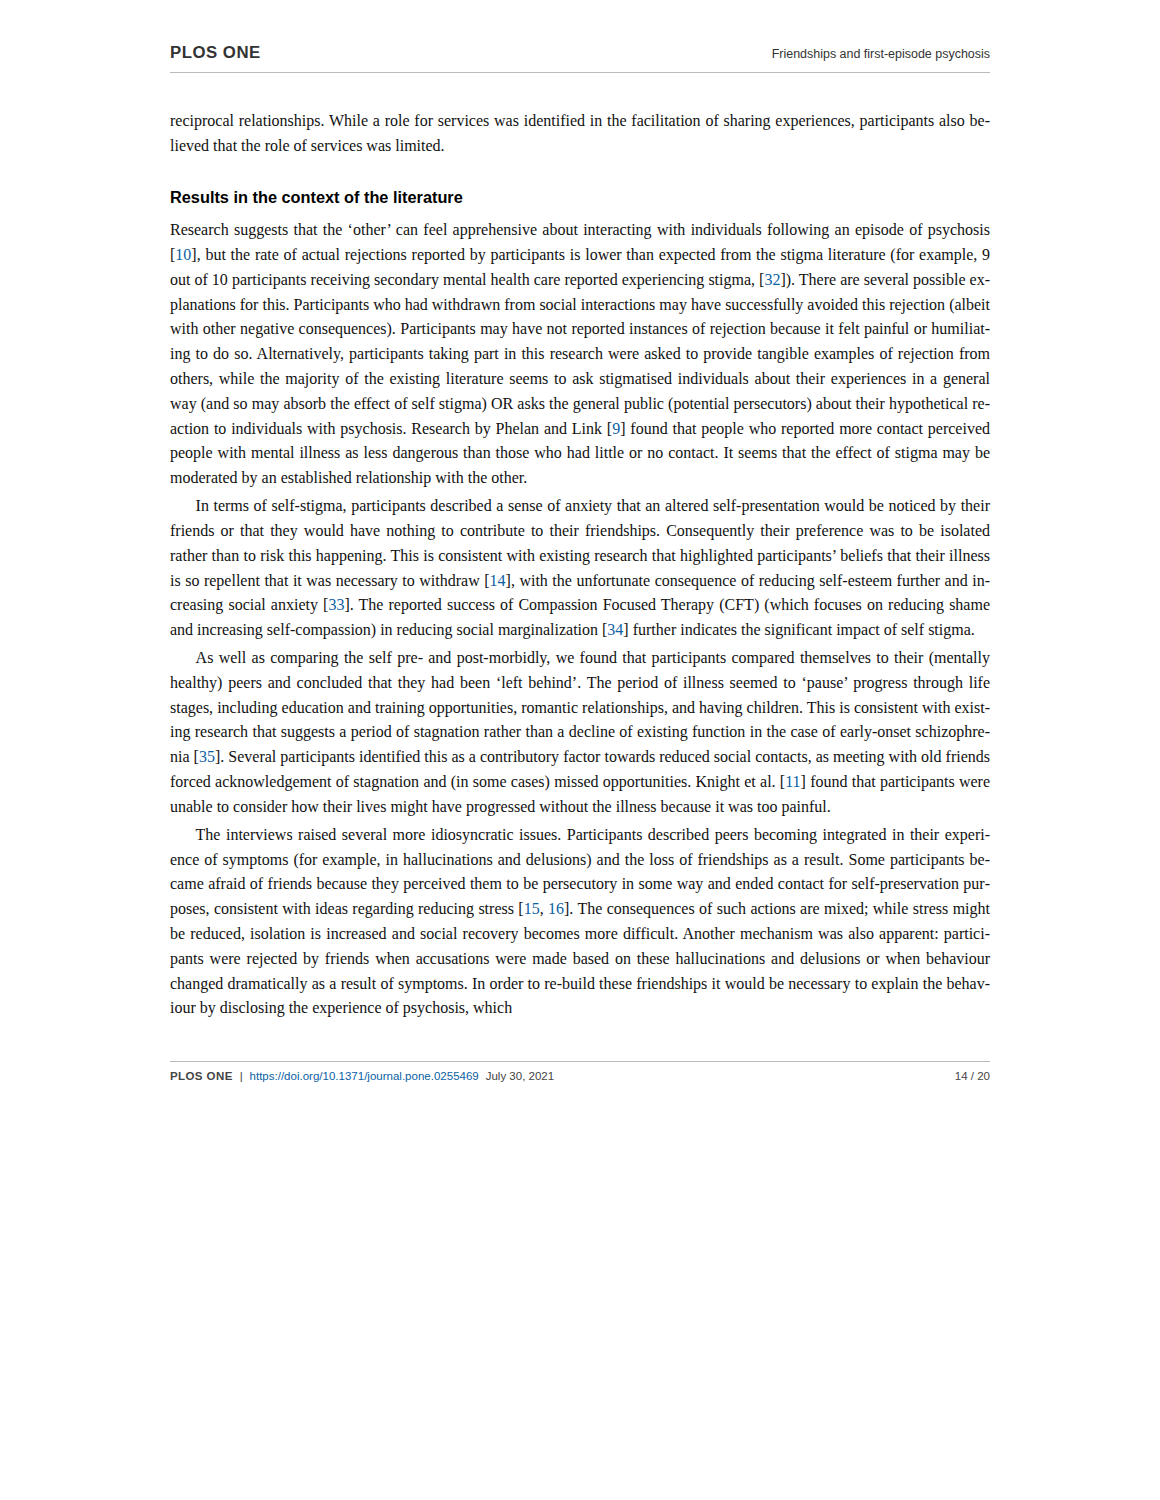PLOS ONE
Friendships and first-episode psychosis
reciprocal relationships. While a role for services was identified in the facilitation of sharing experiences, participants also believed that the role of services was limited.
Results in the context of the literature
Research suggests that the ‘other’ can feel apprehensive about interacting with individuals following an episode of psychosis [10], but the rate of actual rejections reported by participants is lower than expected from the stigma literature (for example, 9 out of 10 participants receiving secondary mental health care reported experiencing stigma, [32]). There are several possible explanations for this. Participants who had withdrawn from social interactions may have successfully avoided this rejection (albeit with other negative consequences). Participants may have not reported instances of rejection because it felt painful or humiliating to do so. Alternatively, participants taking part in this research were asked to provide tangible examples of rejection from others, while the majority of the existing literature seems to ask stigmatised individuals about their experiences in a general way (and so may absorb the effect of self stigma) OR asks the general public (potential persecutors) about their hypothetical reaction to individuals with psychosis. Research by Phelan and Link [9] found that people who reported more contact perceived people with mental illness as less dangerous than those who had little or no contact. It seems that the effect of stigma may be moderated by an established relationship with the other.
In terms of self-stigma, participants described a sense of anxiety that an altered self-presentation would be noticed by their friends or that they would have nothing to contribute to their friendships. Consequently their preference was to be isolated rather than to risk this happening. This is consistent with existing research that highlighted participants’ beliefs that their illness is so repellent that it was necessary to withdraw [14], with the unfortunate consequence of reducing self-esteem further and increasing social anxiety [33]. The reported success of Compassion Focused Therapy (CFT) (which focuses on reducing shame and increasing self-compassion) in reducing social marginalization [34] further indicates the significant impact of self stigma.
As well as comparing the self pre- and post-morbidly, we found that participants compared themselves to their (mentally healthy) peers and concluded that they had been ‘left behind’. The period of illness seemed to ‘pause’ progress through life stages, including education and training opportunities, romantic relationships, and having children. This is consistent with existing research that suggests a period of stagnation rather than a decline of existing function in the case of early-onset schizophrenia [35]. Several participants identified this as a contributory factor towards reduced social contacts, as meeting with old friends forced acknowledgement of stagnation and (in some cases) missed opportunities. Knight et al. [11] found that participants were unable to consider how their lives might have progressed without the illness because it was too painful.
The interviews raised several more idiosyncratic issues. Participants described peers becoming integrated in their experience of symptoms (for example, in hallucinations and delusions) and the loss of friendships as a result. Some participants became afraid of friends because they perceived them to be persecutory in some way and ended contact for self-preservation purposes, consistent with ideas regarding reducing stress [15, 16]. The consequences of such actions are mixed; while stress might be reduced, isolation is increased and social recovery becomes more difficult. Another mechanism was also apparent: participants were rejected by friends when accusations were made based on these hallucinations and delusions or when behaviour changed dramatically as a result of symptoms. In order to re-build these friendships it would be necessary to explain the behaviour by disclosing the experience of psychosis, which
PLOS ONE | https://doi.org/10.1371/journal.pone.0255469 July 30, 2021
14 / 20